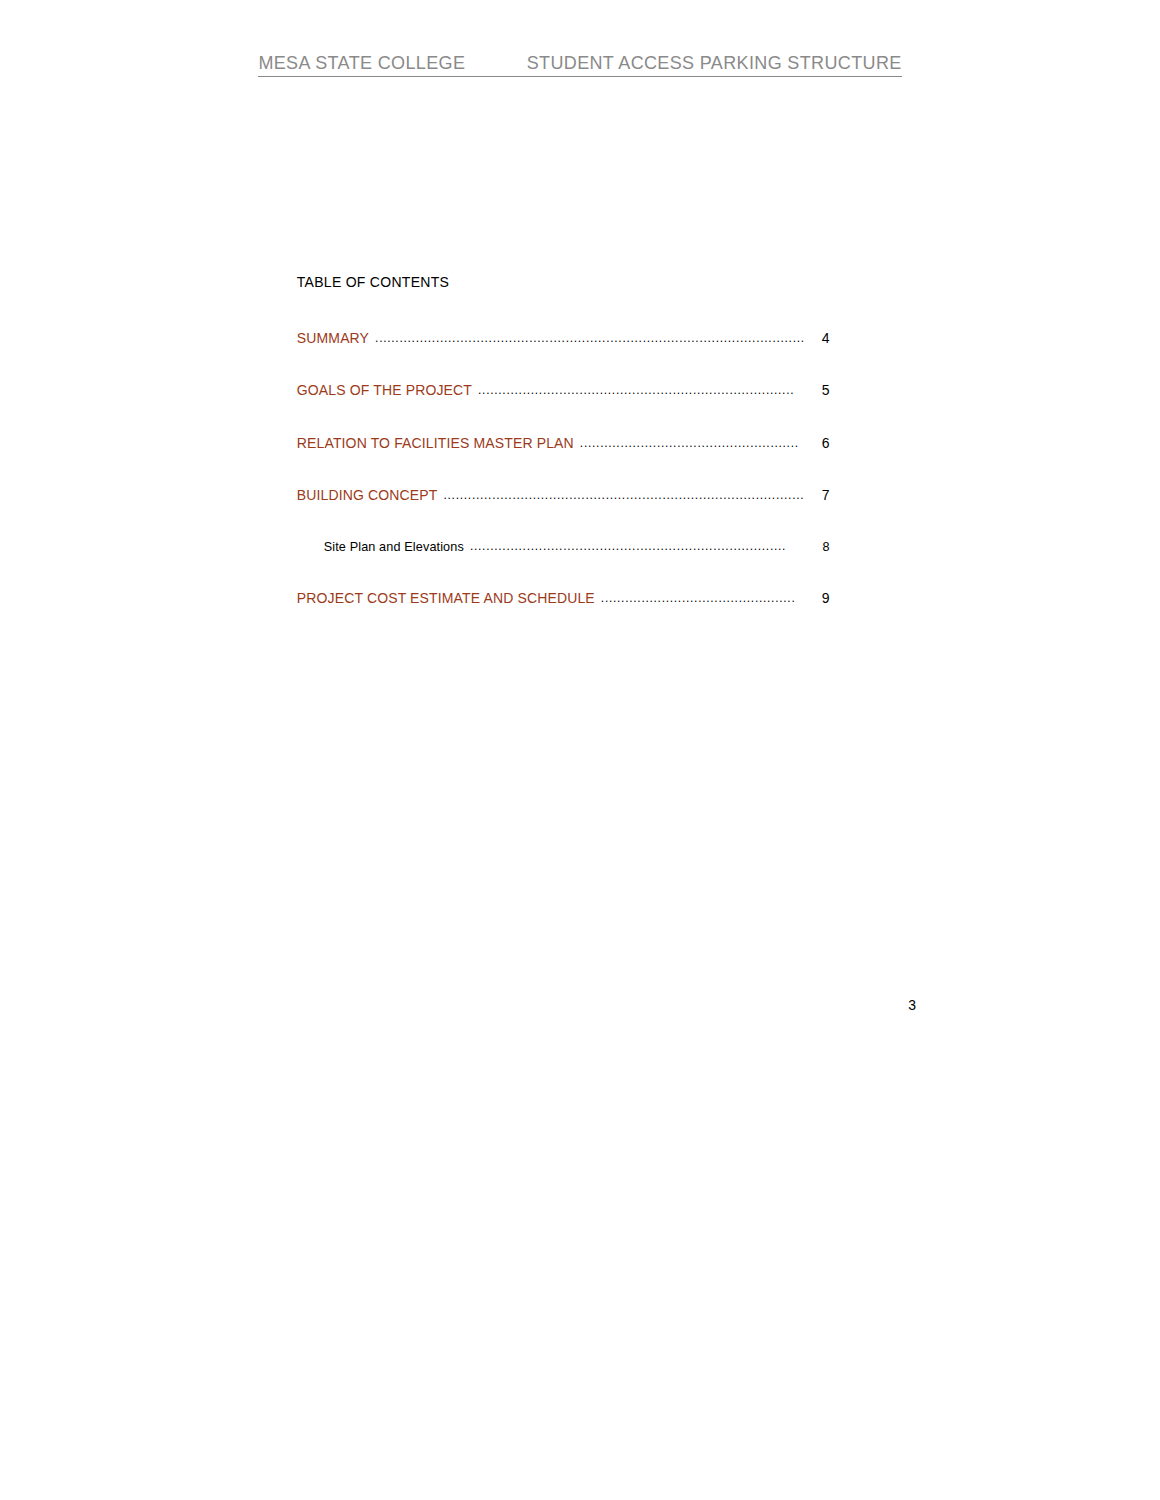MESA STATE COLLEGE STUDENT ACCESS PARKING STRUCTURE
TABLE OF CONTENTS
SUMMARY .......................................................................................................... 4
GOALS OF THE PROJECT .............................................................................. 5
RELATION TO FACILITIES MASTER PLAN ...................................................... 6
BUILDING CONCEPT ......................................................................................... 7
Site Plan and Elevations .............................................................................. 8
PROJECT COST ESTIMATE AND SCHEDULE ................................................ 9
3